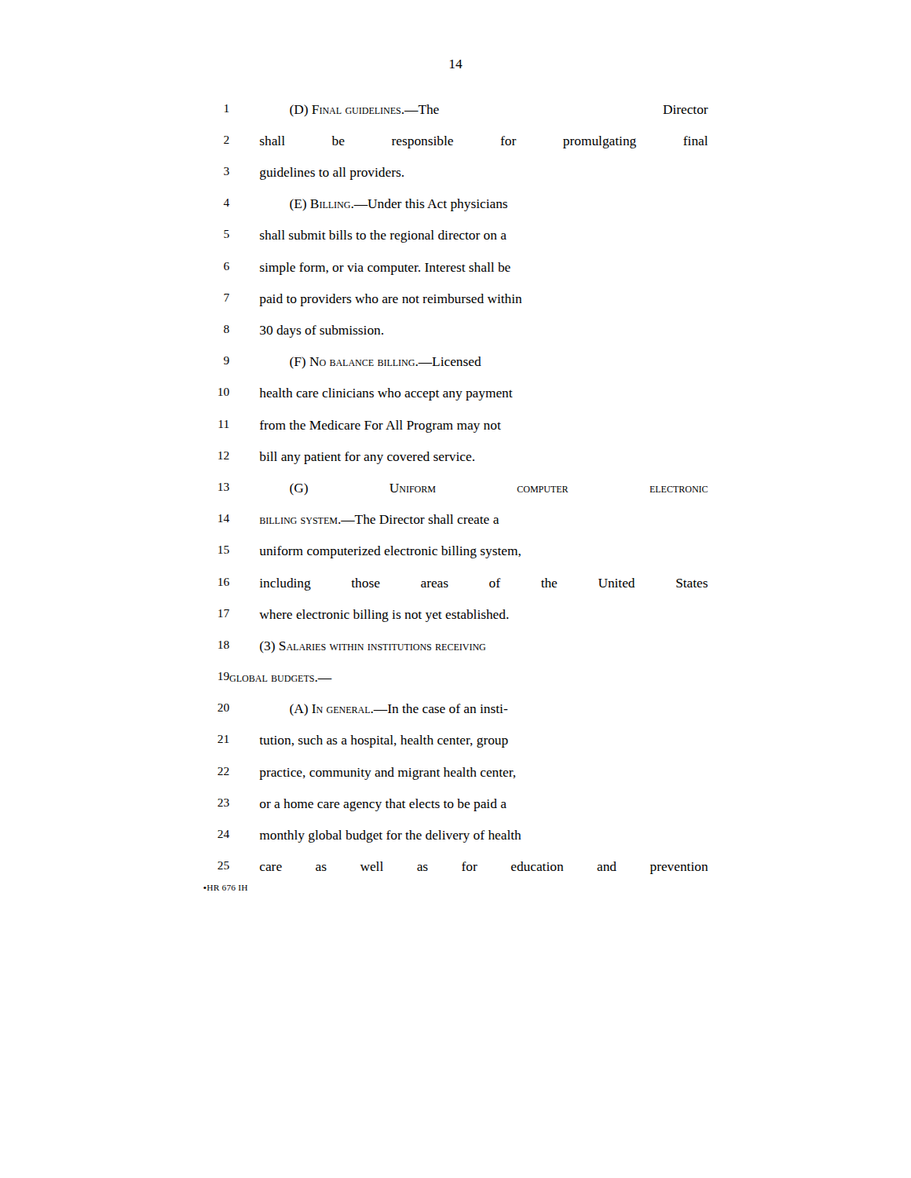14
| 1 | (D) Final guidelines. —The Director |
| 2 | shall be responsible for promulgating final |
| 3 | guidelines to all providers. |
| 4 | (E) Billing. —Under this Act physicians |
| 5 | shall submit bills to the regional director on a |
| 6 | simple form, or via computer. Interest shall be |
| 7 | paid to providers who are not reimbursed within |
| 8 | 30 days of submission. |
| 9 | (F) No balance billing. —Licensed |
| 10 | health care clinicians who accept any payment |
| 11 | from the Medicare For All Program may not |
| 12 | bill any patient for any covered service. |
| 13 | (G) Uniform computer electronic |
| 14 | billing system. —The Director shall create a |
| 15 | uniform computerized electronic billing system, |
| 16 | including those areas of the United States |
| 17 | where electronic billing is not yet established. |
| 18 | (3) Salaries within institutions receiving |
| 19 | global budgets .— |
| 20 | (A) In general. —In the case of an insti- |
| 21 | tution, such as a hospital, health center, group |
| 22 | practice, community and migrant health center, |
| 23 | or a home care agency that elects to be paid a |
| 24 | monthly global budget for the delivery of health |
| 25 | care as well as for education and prevention |
•HR 676 IH